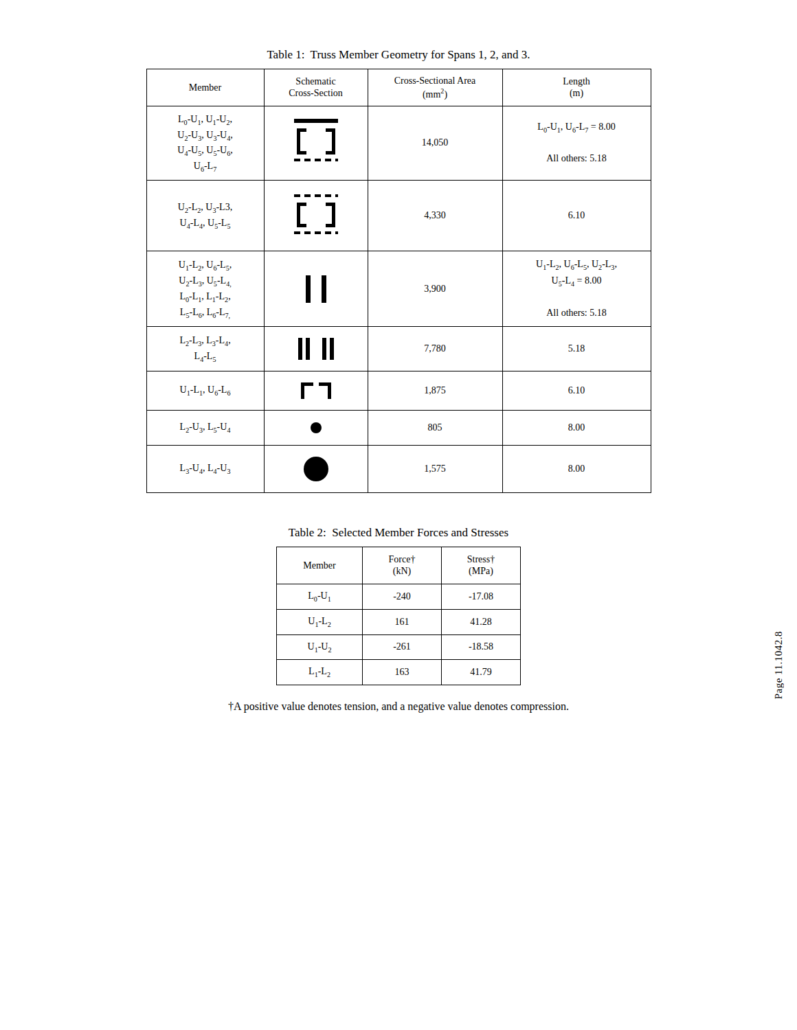Table 1: Truss Member Geometry for Spans 1, 2, and 3.
| Member | Schematic Cross-Section | Cross-Sectional Area (mm 2 ) | Length (m) |
| --- | --- | --- | --- |
| L 0 -U 1 , U 1 -U 2 , U 2 -U 3 , U 3 -U 4 , U 4 -U 5 , U 5 -U 6 , U 6 -L 7 | | 14,050 | L 0 -U 1 , U 6 -L 7 = 8.00 All others: 5.18 |
| U 2 -L 2 , U 3 -L3, U 4 -L 4 , U 5 -L 5 | | 4,330 | 6.10 |
| U 1 -L 2 , U 6 -L 5 , U 2 -L 3 , U 5 -L 4, L 0 -L 1 , L 1 -L 2 , L 5 -L 6 , L 6 -L 7, | | 3,900 | U 1 -L 2 , U 6 -L 5 , U 2 -L 3 , U 5 -L 4 = 8.00 All others: 5.18 |
| L 2 -L 3 , L 3 -L 4 , L 4 -L 5 | | 7,780 | 5.18 |
| U 1 -L 1 , U 6 -L 6 | | 1,875 | 6.10 |
| L 2 -U 3 , L 5 -U 4 | | 805 | 8.00 |
| L 3 -U 4 , L 4 -U 3 | | 1,575 | 8.00 |
Table 2: Selected Member Forces and Stresses
| Member | Force† (kN) | Stress† (MPa) |
| --- | --- | --- |
| L 0 -U 1 | -240 | -17.08 |
| U 1 -L 2 | 161 | 41.28 |
| U 1 -U 2 | -261 | -18.58 |
| L 1 -L 2 | 163 | 41.79 |
†A positive value denotes tension, and a negative value denotes compression.
Page 11.1042.8